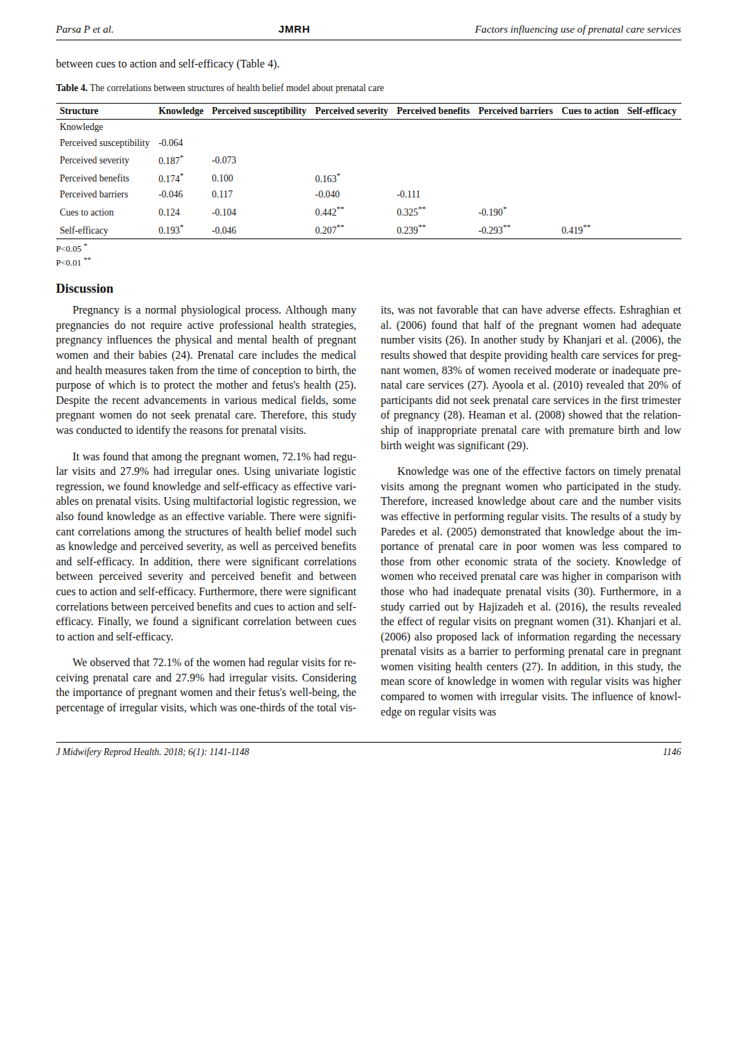Parsa P et al. JMRH Factors influencing use of prenatal care services
between cues to action and self-efficacy (Table 4).
Table 4. The correlations between structures of health belief model about prenatal care
| Structure | Knowledge | Perceived susceptibility | Perceived severity | Perceived benefits | Perceived barriers | Cues to action | Self-efficacy |
| --- | --- | --- | --- | --- | --- | --- | --- |
| Knowledge | | | | | | | |
| Perceived susceptibility | -0.064 | | | | | | |
| Perceived severity | 0.187 * | -0.073 | | | | | |
| Perceived benefits | 0.174 * | 0.100 | 0.163 * | | | | |
| Perceived barriers | -0.046 | 0.117 | -0.040 | -0.111 | | | |
| Cues to action | 0.124 | -0.104 | 0.442 ** | 0.325 ** | -0.190 * | | |
| Self-efficacy | 0.193 * | -0.046 | 0.207 ** | 0.239 ** | -0.293 ** | 0.419 ** | |
P<0.05 *
P<0.01 **
Discussion
Pregnancy is a normal physiological process. Although many pregnancies do not require active professional health strategies, pregnancy influences the physical and mental health of pregnant women and their babies (24). Prenatal care includes the medical and health measures taken from the time of conception to birth, the purpose of which is to protect the mother and fetus's health (25). Despite the recent advancements in various medical fields, some pregnant women do not seek prenatal care. Therefore, this study was conducted to identify the reasons for prenatal visits.
It was found that among the pregnant women, 72.1% had regular visits and 27.9% had irregular ones. Using univariate logistic regression, we found knowledge and self-efficacy as effective variables on prenatal visits. Using multifactorial logistic regression, we also found knowledge as an effective variable. There were significant correlations among the structures of health belief model such as knowledge and perceived severity, as well as perceived benefits and self-efficacy. In addition, there were significant correlations between perceived severity and perceived benefit and between cues to action and self-efficacy. Furthermore, there were significant correlations between perceived benefits and cues to action and self-efficacy. Finally, we found a significant correlation between cues to action and self-efficacy.
We observed that 72.1% of the women had regular visits for receiving prenatal care and 27.9% had irregular visits. Considering the importance of pregnant women and their fetus's well-being, the percentage of irregular visits, which was one-thirds of the total visits, was not favorable that can have adverse effects. Eshraghian et al. (2006) found that half of the pregnant women had adequate number visits (26). In another study by Khanjari et al. (2006), the results showed that despite providing health care services for pregnant women, 83% of women received moderate or inadequate prenatal care services (27). Ayoola et al. (2010) revealed that 20% of participants did not seek prenatal care services in the first trimester of pregnancy (28). Heaman et al. (2008) showed that the relationship of inappropriate prenatal care with premature birth and low birth weight was significant (29).
Knowledge was one of the effective factors on timely prenatal visits among the pregnant women who participated in the study. Therefore, increased knowledge about care and the number visits was effective in performing regular visits. The results of a study by Paredes et al. (2005) demonstrated that knowledge about the importance of prenatal care in poor women was less compared to those from other economic strata of the society. Knowledge of women who received prenatal care was higher in comparison with those who had inadequate prenatal visits (30). Furthermore, in a study carried out by Hajizadeh et al. (2016), the results revealed the effect of regular visits on pregnant women (31). Khanjari et al. (2006) also proposed lack of information regarding the necessary prenatal visits as a barrier to performing prenatal care in pregnant women visiting health centers (27). In addition, in this study, the mean score of knowledge in women with regular visits was higher compared to women with irregular visits. The influence of knowledge on regular visits was
J Midwifery Reprod Health. 2018; 6(1): 1141-1148 1146